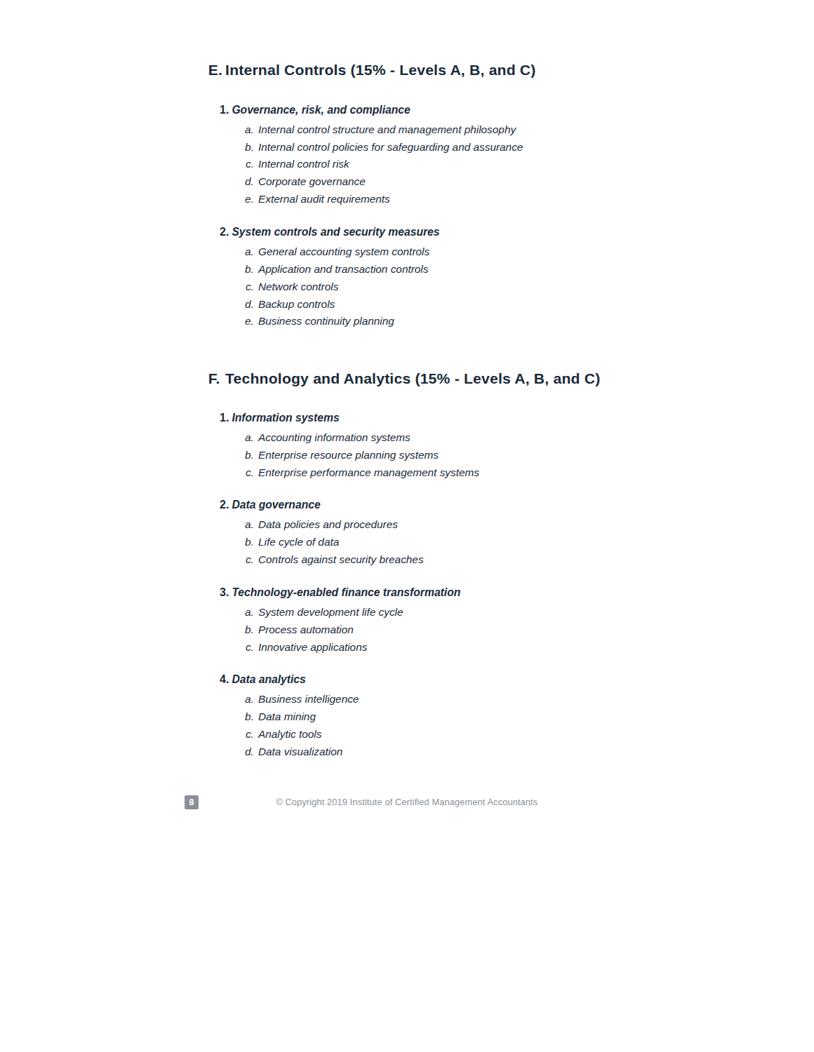E. Internal Controls (15% - Levels A, B, and C)
1. Governance, risk, and compliance
a. Internal control structure and management philosophy
b. Internal control policies for safeguarding and assurance
c. Internal control risk
d. Corporate governance
e. External audit requirements
2. System controls and security measures
a. General accounting system controls
b. Application and transaction controls
c. Network controls
d. Backup controls
e. Business continuity planning
F. Technology and Analytics (15% - Levels A, B, and C)
1. Information systems
a. Accounting information systems
b. Enterprise resource planning systems
c. Enterprise performance management systems
2. Data governance
a. Data policies and procedures
b. Life cycle of data
c. Controls against security breaches
3. Technology-enabled finance transformation
a. System development life cycle
b. Process automation
c. Innovative applications
4. Data analytics
a. Business intelligence
b. Data mining
c. Analytic tools
d. Data visualization
8 © Copyright 2019 Institute of Certified Management Accountants